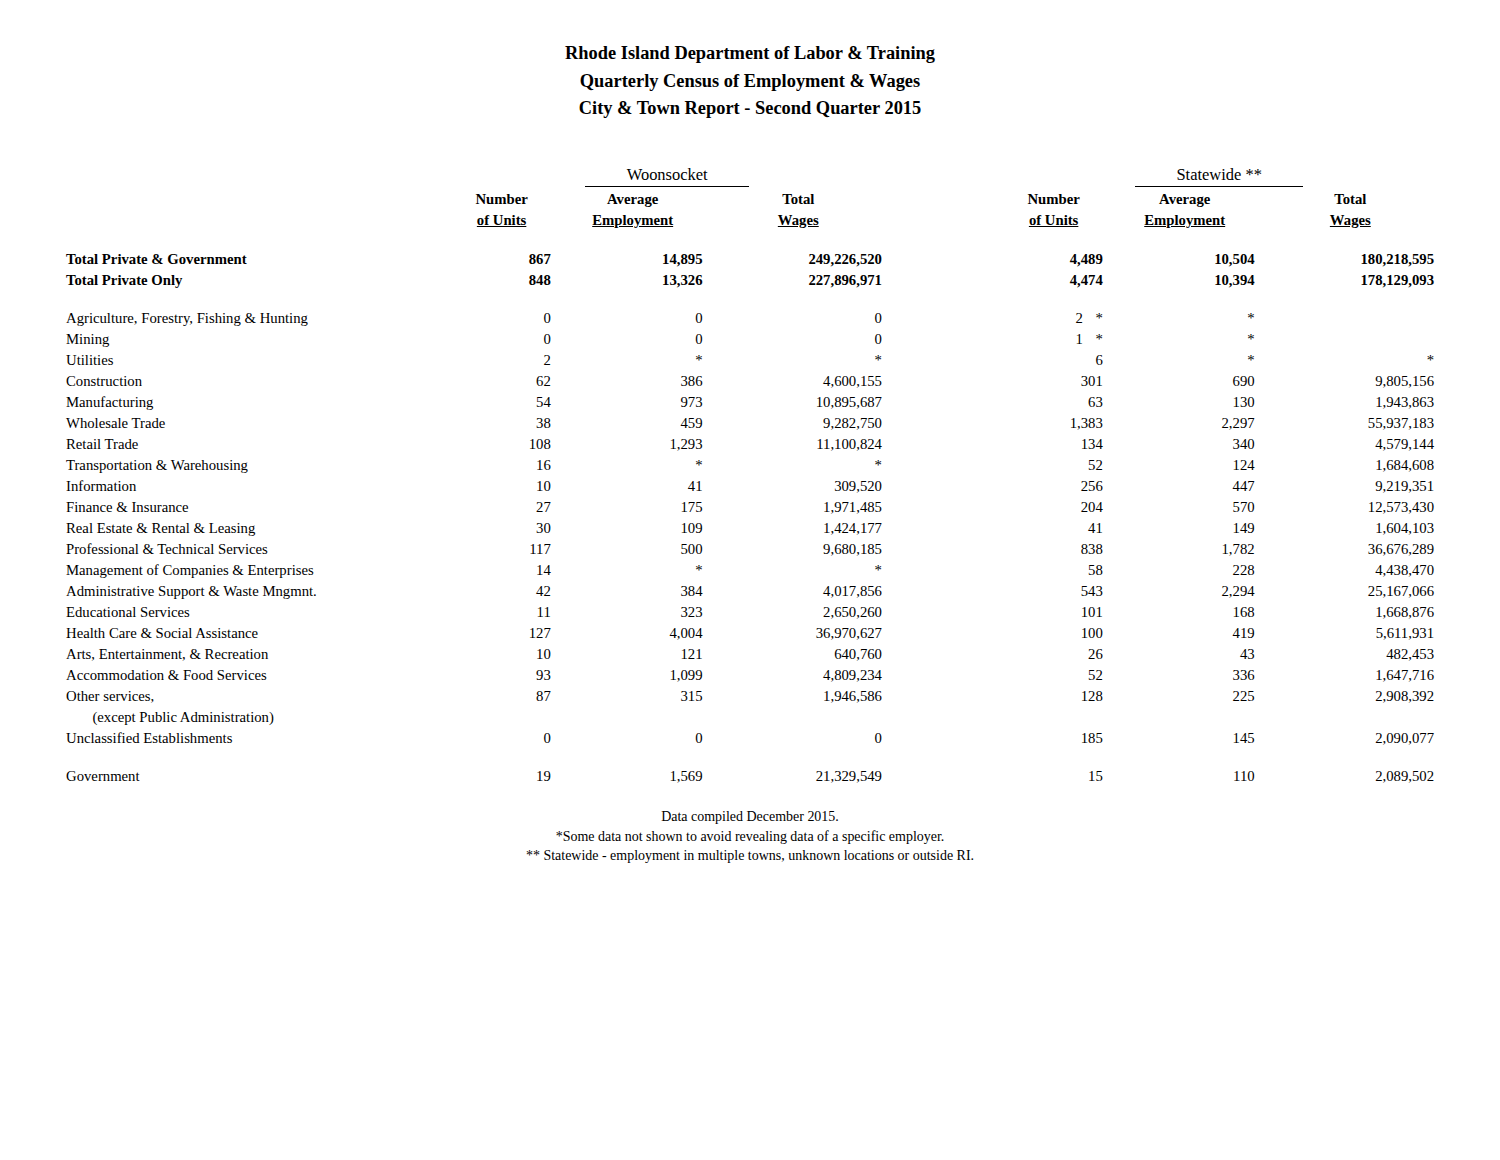Rhode Island Department of Labor & Training
Quarterly Census of Employment & Wages
City & Town Report - Second Quarter 2015
| | Woonsocket | | Statewide ** |
| --- | --- | --- | --- |
| | Number | Average | Total | | Number | Average | Total |
| | of Units | Employment | Wages | | of Units | Employment | Wages |
| Total Private & Government | 867 | 14,895 | 249,226,520 | | 4,489 | 10,504 | 180,218,595 |
| Total Private Only | 848 | 13,326 | 227,896,971 | | 4,474 | 10,394 | 178,129,093 |
| Agriculture, Forestry, Fishing & Hunting | 0 | 0 | 0 | | 2 * | * | |
| Mining | 0 | 0 | 0 | | 1 * | * | |
| Utilities | 2 | * | * | | 6 | * | * |
| Construction | 62 | 386 | 4,600,155 | | 301 | 690 | 9,805,156 |
| Manufacturing | 54 | 973 | 10,895,687 | | 63 | 130 | 1,943,863 |
| Wholesale Trade | 38 | 459 | 9,282,750 | | 1,383 | 2,297 | 55,937,183 |
| Retail Trade | 108 | 1,293 | 11,100,824 | | 134 | 340 | 4,579,144 |
| Transportation & Warehousing | 16 | * | * | | 52 | 124 | 1,684,608 |
| Information | 10 | 41 | 309,520 | | 256 | 447 | 9,219,351 |
| Finance & Insurance | 27 | 175 | 1,971,485 | | 204 | 570 | 12,573,430 |
| Real Estate & Rental & Leasing | 30 | 109 | 1,424,177 | | 41 | 149 | 1,604,103 |
| Professional & Technical Services | 117 | 500 | 9,680,185 | | 838 | 1,782 | 36,676,289 |
| Management of Companies & Enterprises | 14 | * | * | | 58 | 228 | 4,438,470 |
| Administrative Support & Waste Mngmnt. | 42 | 384 | 4,017,856 | | 543 | 2,294 | 25,167,066 |
| Educational Services | 11 | 323 | 2,650,260 | | 101 | 168 | 1,668,876 |
| Health Care & Social Assistance | 127 | 4,004 | 36,970,627 | | 100 | 419 | 5,611,931 |
| Arts, Entertainment, & Recreation | 10 | 121 | 640,760 | | 26 | 43 | 482,453 |
| Accommodation & Food Services | 93 | 1,099 | 4,809,234 | | 52 | 336 | 1,647,716 |
| Other services, | 87 | 315 | 1,946,586 | | 128 | 225 | 2,908,392 |
| (except Public Administration) | | | | | | | |
| Unclassified Establishments | 0 | 0 | 0 | | 185 | 145 | 2,090,077 |
| Government | 19 | 1,569 | 21,329,549 | | 15 | 110 | 2,089,502 |
| Data compiled December 2015. |
| *Some data not shown to avoid revealing data of a specific employer. |
| ** Statewide - employment in multiple towns, unknown locations or outside RI. |